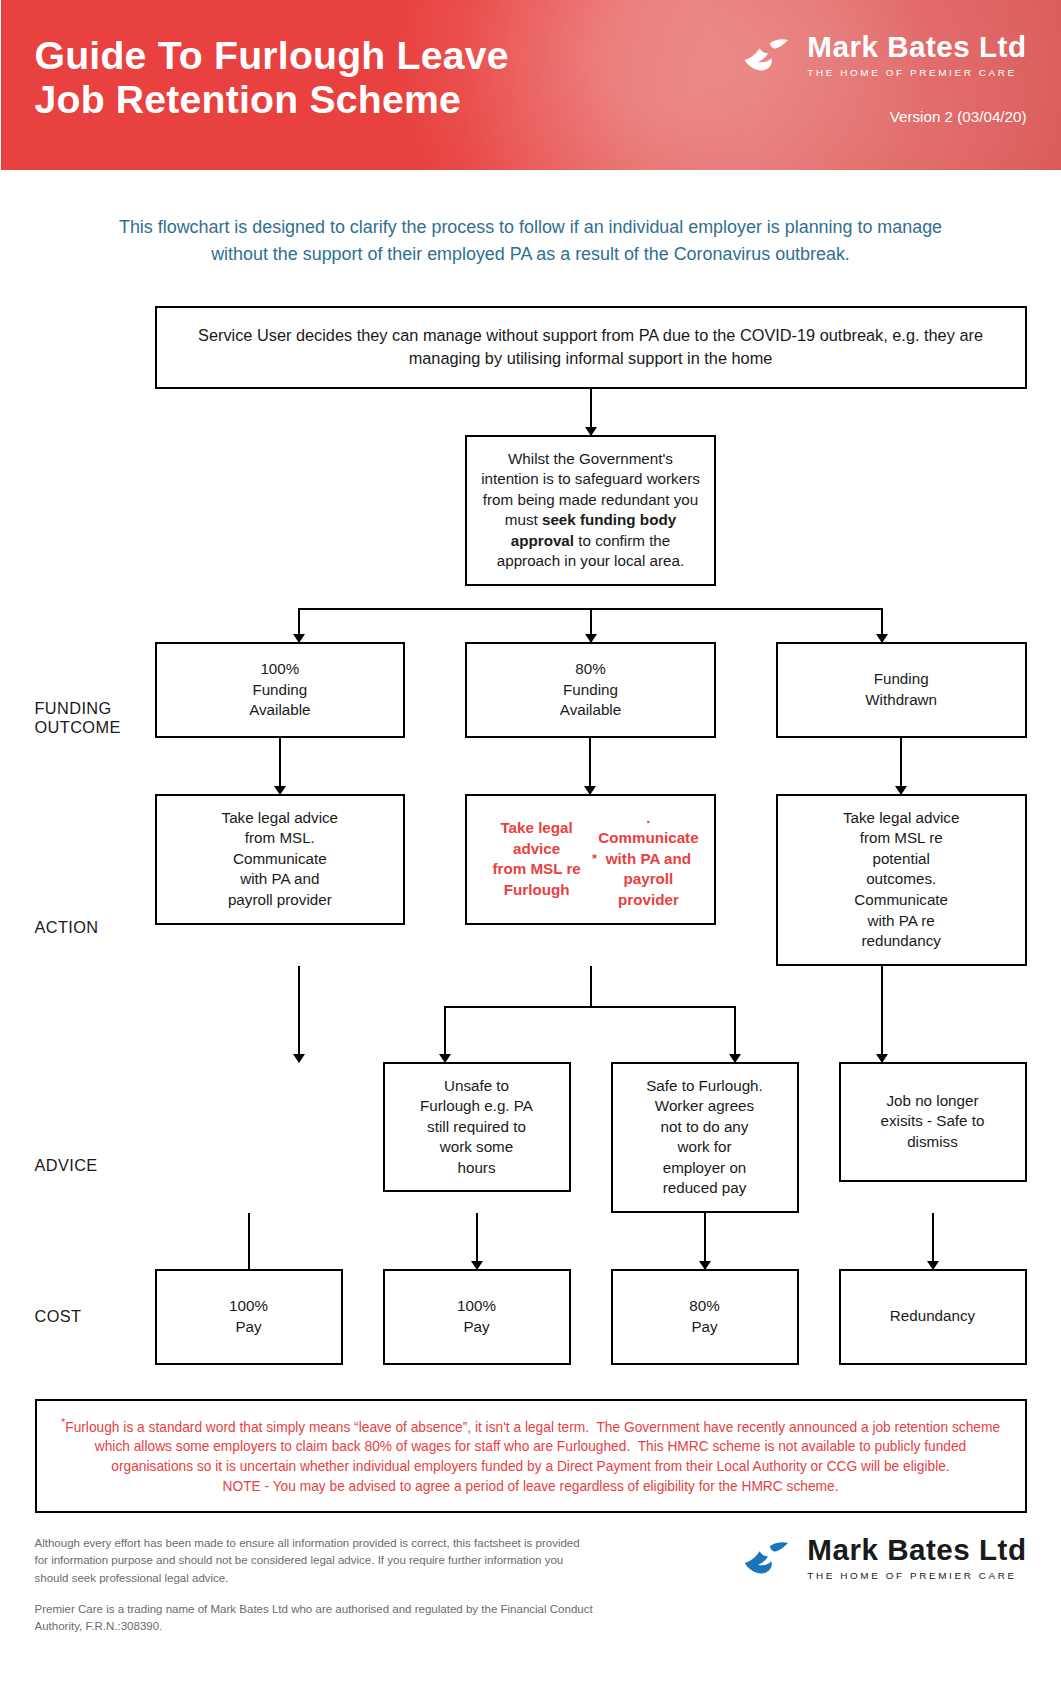Guide To Furlough Leave
Job Retention Scheme
Mark Bates Ltd The Home of Premier Care
Version 2 (03/04/20)
This flowchart is designed to clarify the process to follow if an individual employer is planning to manage without the support of their employed PA as a result of the Coronavirus outbreak.
Service User decides they can manage without support from PA due to the COVID-19 outbreak, e.g. they are managing by utilising informal support in the home
Whilst the Government's intention is to safeguard workers from being made redundant you must seek funding body approval to confirm the approach in your local area.
FUNDING
OUTCOME
100%
Funding
Available
80%
Funding
Available
Funding
Withdrawn
ACTION
Take legal advice
from MSL.
Communicate
with PA and
payroll provider
Take legal advice
from MSL re
Furlough*.
Communicate
with PA and
payroll provider
Take legal advice
from MSL re
potential
outcomes.
Communicate
with PA re
redundancy
ADVICE
Unsafe to
Furlough e.g. PA
still required to
work some
hours
Safe to Furlough.
Worker agrees
not to do any
work for
employer on
reduced pay
Job no longer
exisits - Safe to
dismiss
COST
100%
Pay
100%
Pay
80%
Pay
Redundancy
*Furlough is a standard word that simply means “leave of absence”, it isn't a legal term. The Government have recently announced a job retention scheme which allows some employers to claim back 80% of wages for staff who are Furloughed. This HMRC scheme is not available to publicly funded organisations so it is uncertain whether individual employers funded by a Direct Payment from their Local Authority or CCG will be eligible.
NOTE - You may be advised to agree a period of leave regardless of eligibility for the HMRC scheme.
Although every effort has been made to ensure all information provided is correct, this factsheet is provided for information purpose and should not be considered legal advice. If you require further information you should seek professional legal advice.
Premier Care is a trading name of Mark Bates Ltd who are authorised and regulated by the Financial Conduct Authority, F.R.N.:308390.
Mark Bates Ltd The Home of Premier Care